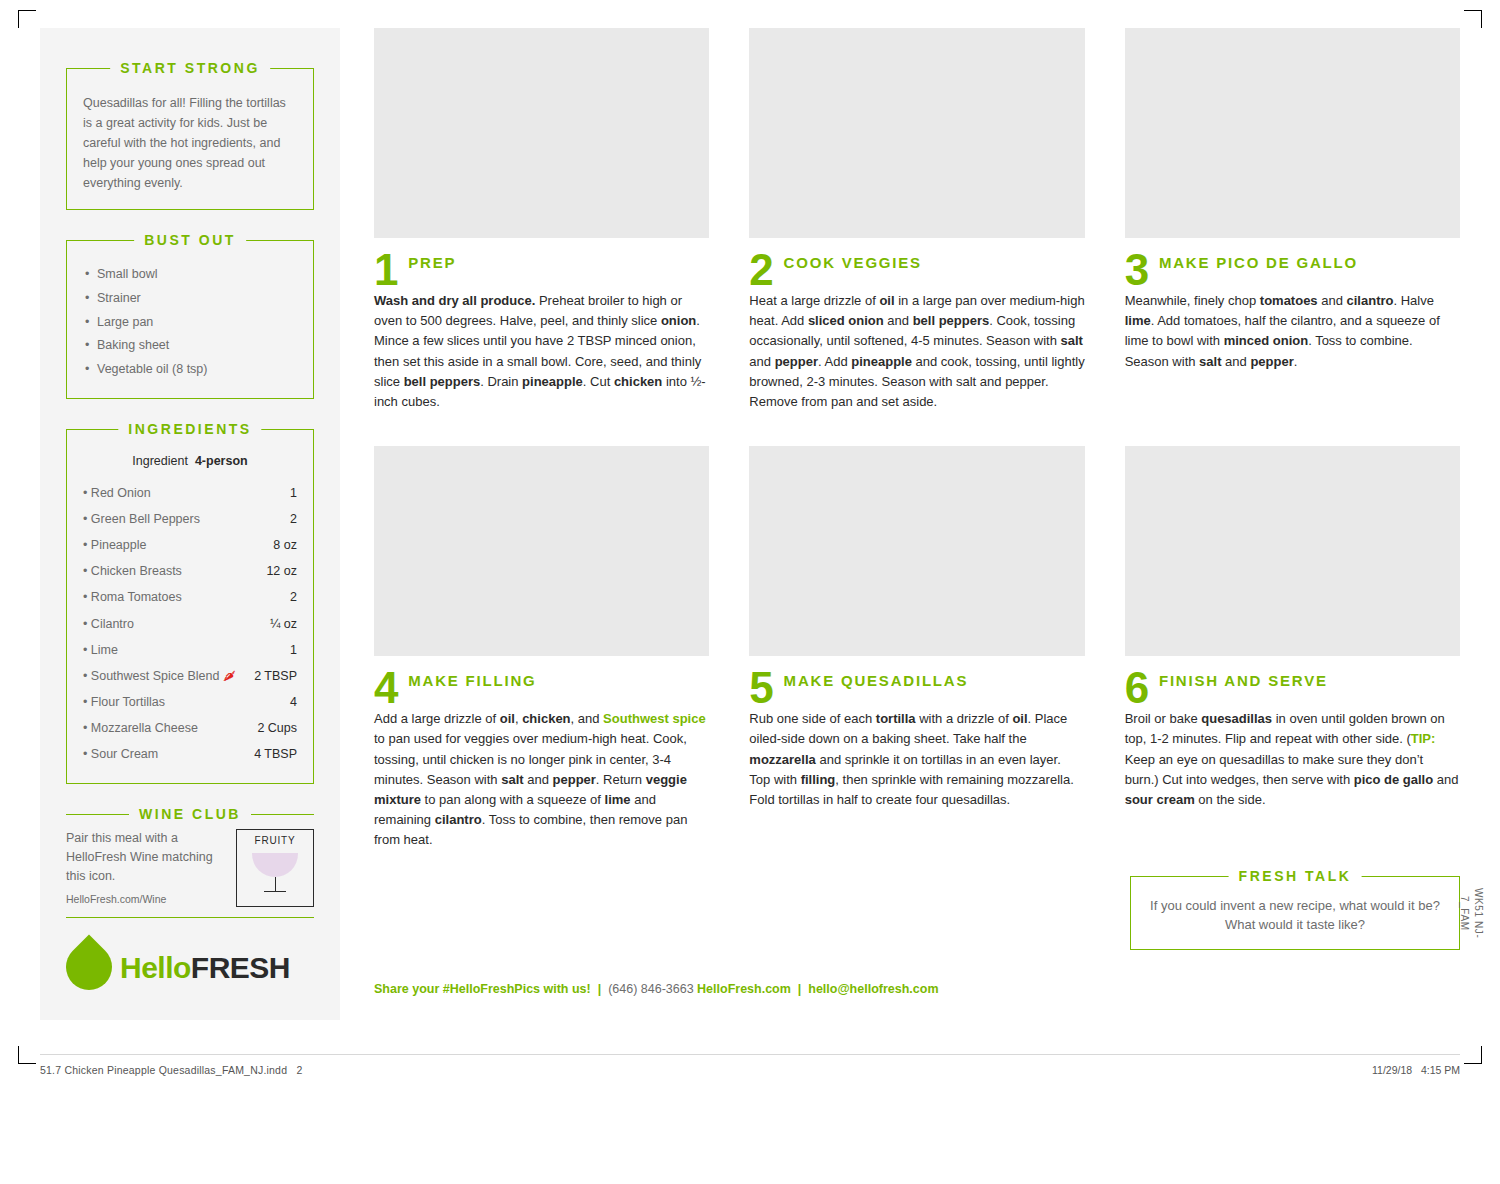START STRONG
Quesadillas for all! Filling the tortillas is a great activity for kids. Just be careful with the hot ingredients, and help your young ones spread out everything evenly.
BUST OUT
Small bowl
Strainer
Large pan
Baking sheet
Vegetable oil (8 tsp)
INGREDIENTS
Ingredient 4-person
| • Red Onion | 1 |
| • Green Bell Peppers | 2 |
| • Pineapple | 8 oz |
| • Chicken Breasts | 12 oz |
| • Roma Tomatoes | 2 |
| • Cilantro | ¼ oz |
| • Lime | 1 |
| • Southwest Spice Blend 🌶 | 2 TBSP |
| • Flour Tortillas | 4 |
| • Mozzarella Cheese | 2 Cups |
| • Sour Cream | 4 TBSP |
WINE CLUB
Pair this meal with a HelloFresh Wine matching this icon. HelloFresh.com/Wine
FRUITY
Hello FRESH
1 PREP
Wash and dry all produce. Preheat broiler to high or oven to 500 degrees. Halve, peel, and thinly slice onion. Mince a few slices until you have 2 TBSP minced onion, then set this aside in a small bowl. Core, seed, and thinly slice bell peppers. Drain pineapple. Cut chicken into ½-inch cubes.
2 COOK VEGGIES
Heat a large drizzle of oil in a large pan over medium-high heat. Add sliced onion and bell peppers. Cook, tossing occasionally, until softened, 4-5 minutes. Season with salt and pepper. Add pineapple and cook, tossing, until lightly browned, 2-3 minutes. Season with salt and pepper. Remove from pan and set aside.
3 MAKE PICO DE GALLO
Meanwhile, finely chop tomatoes and cilantro. Halve lime. Add tomatoes, half the cilantro, and a squeeze of lime to bowl with minced onion. Toss to combine. Season with salt and pepper.
4 MAKE FILLING
Add a large drizzle of oil, chicken, and Southwest spice to pan used for veggies over medium-high heat. Cook, tossing, until chicken is no longer pink in center, 3-4 minutes. Season with salt and pepper. Return veggie mixture to pan along with a squeeze of lime and remaining cilantro. Toss to combine, then remove pan from heat.
5 MAKE QUESADILLAS
Rub one side of each tortilla with a drizzle of oil. Place oiled-side down on a baking sheet. Take half the mozzarella and sprinkle it on tortillas in an even layer. Top with filling, then sprinkle with remaining mozzarella. Fold tortillas in half to create four quesadillas.
6 FINISH AND SERVE
Broil or bake quesadillas in oven until golden brown on top, 1-2 minutes. Flip and repeat with other side. (TIP: Keep an eye on quesadillas to make sure they don’t burn.) Cut into wedges, then serve with pico de gallo and sour cream on the side.
FRESH TALK
If you could invent a new recipe, what would it be? What would it taste like?
WK51 NJ-7_FAM
Share your #HelloFreshPics with us! | (646) 846-3663 HelloFresh.com | hello@hellofresh.com
51.7 Chicken Pineapple Quesadillas_FAM_NJ.indd 2
11/29/18 4:15 PM